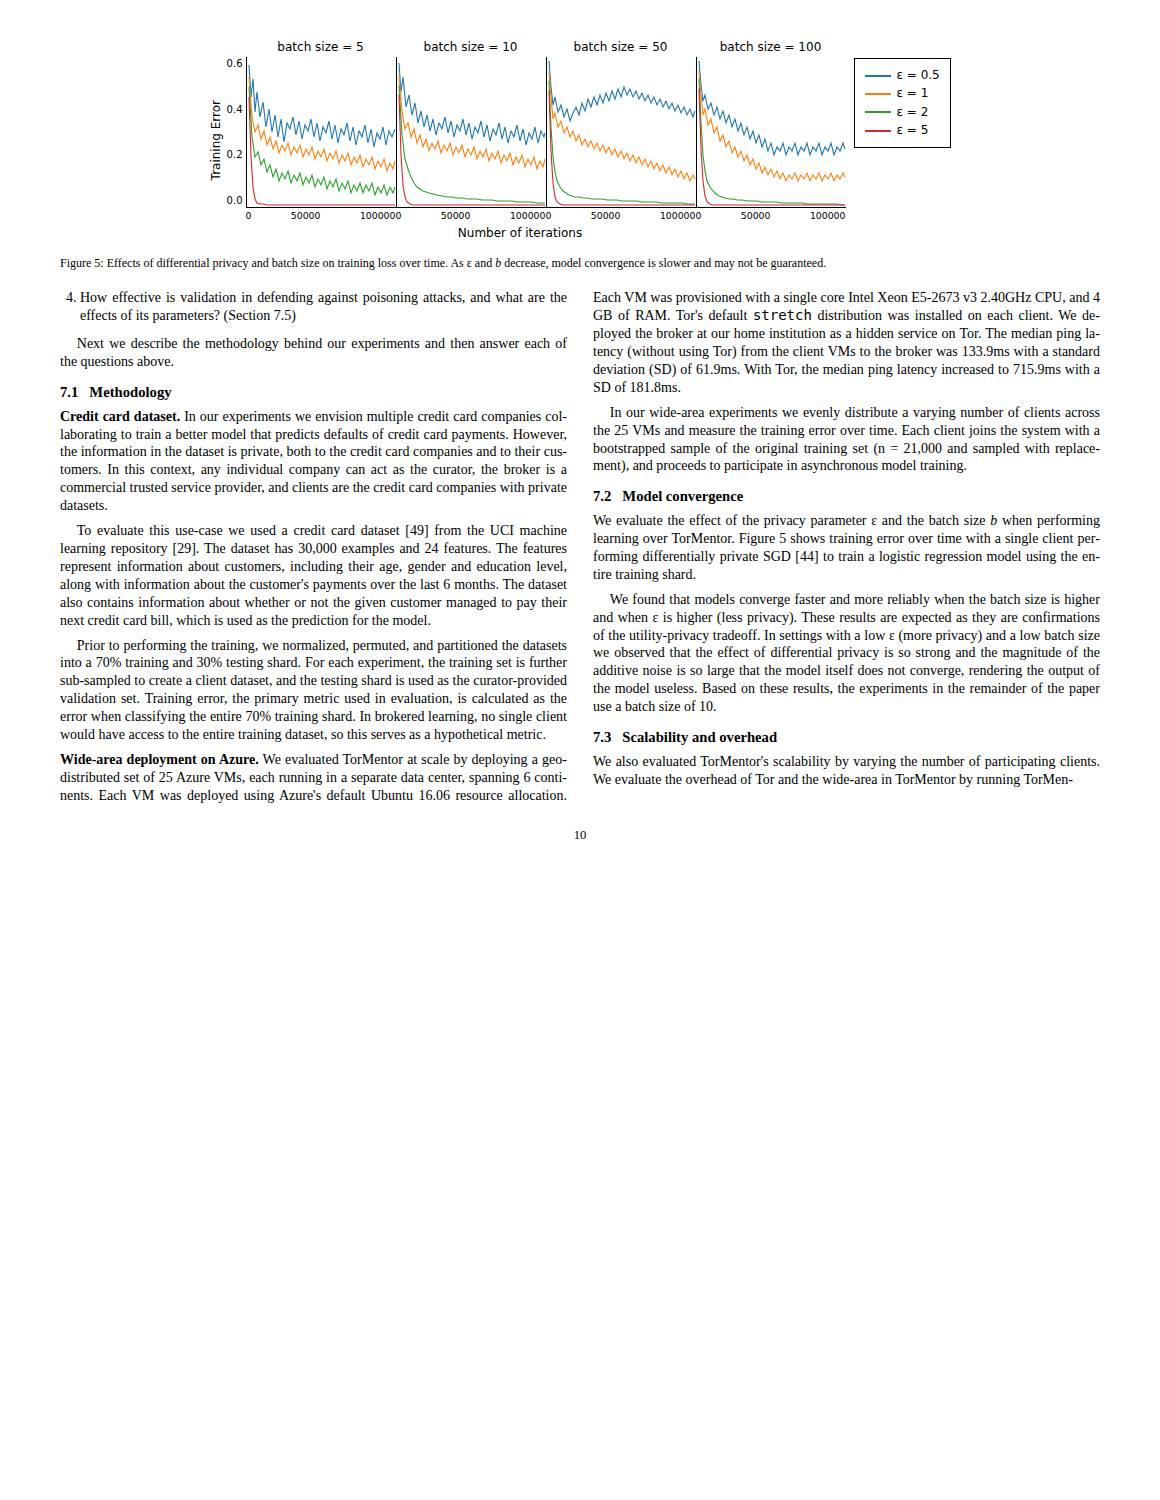Training Error
0.6 0.4 0.2 0.0
batch size = 5
050000100000
batch size = 10
050000100000
batch size = 50
050000100000
batch size = 100
050000100000
ε = 0.5
ε = 1
ε = 2
ε = 5
Number of iterations
Figure 5: Effects of differential privacy and batch size on training loss over time. As ε and b decrease, model convergence is slower and may not be guaranteed.
How effective is validation in defending against poisoning attacks, and what are the effects of its parameters? (Section 7.5)
Next we describe the methodology behind our experiments and then answer each of the questions above.
7.1 Methodology
Credit card dataset. In our experiments we envision multiple credit card companies collaborating to train a better model that predicts defaults of credit card payments. However, the information in the dataset is private, both to the credit card companies and to their customers. In this context, any individual company can act as the curator, the broker is a commercial trusted service provider, and clients are the credit card companies with private datasets.
To evaluate this use-case we used a credit card dataset [49] from the UCI machine learning repository [29]. The dataset has 30,000 examples and 24 features. The features represent information about customers, including their age, gender and education level, along with information about the customer's payments over the last 6 months. The dataset also contains information about whether or not the given customer managed to pay their next credit card bill, which is used as the prediction for the model.
Prior to performing the training, we normalized, permuted, and partitioned the datasets into a 70% training and 30% testing shard. For each experiment, the training set is further sub-sampled to create a client dataset, and the testing shard is used as the curator-provided validation set. Training error, the primary metric used in evaluation, is calculated as the error when classifying the entire 70% training shard. In brokered learning, no single client would have access to the entire training dataset, so this serves as a hypothetical metric.
Wide-area deployment on Azure. We evaluated TorMentor at scale by deploying a geo-distributed set of 25 Azure VMs, each running in a separate data center, spanning 6 continents. Each VM was deployed using Azure's default Ubuntu 16.06 resource allocation. Each VM was provisioned with a single core Intel Xeon E5-2673 v3 2.40GHz CPU, and 4 GB of RAM. Tor's default stretch distribution was installed on each client. We deployed the broker at our home institution as a hidden service on Tor. The median ping latency (without using Tor) from the client VMs to the broker was 133.9ms with a standard deviation (SD) of 61.9ms. With Tor, the median ping latency increased to 715.9ms with a SD of 181.8ms.
In our wide-area experiments we evenly distribute a varying number of clients across the 25 VMs and measure the training error over time. Each client joins the system with a bootstrapped sample of the original training set (n = 21,000 and sampled with replacement), and proceeds to participate in asynchronous model training.
7.2 Model convergence
We evaluate the effect of the privacy parameter ε and the batch size b when performing learning over TorMentor. Figure 5 shows training error over time with a single client performing differentially private SGD [44] to train a logistic regression model using the entire training shard.
We found that models converge faster and more reliably when the batch size is higher and when ε is higher (less privacy). These results are expected as they are confirmations of the utility-privacy tradeoff. In settings with a low ε (more privacy) and a low batch size we observed that the effect of differential privacy is so strong and the magnitude of the additive noise is so large that the model itself does not converge, rendering the output of the model useless. Based on these results, the experiments in the remainder of the paper use a batch size of 10.
7.3 Scalability and overhead
We also evaluated TorMentor's scalability by varying the number of participating clients. We evaluate the overhead of Tor and the wide-area in TorMentor by running TorMen-
10